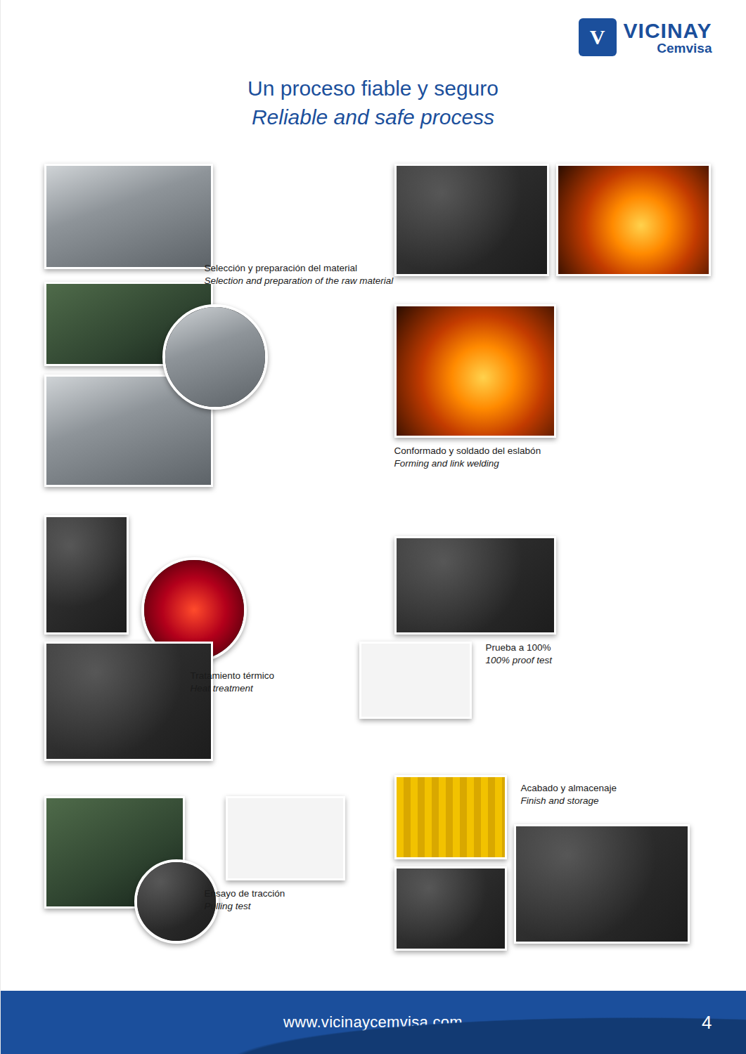V
VICINAY
Cemvisa
Un proceso fiable y seguro Reliable and safe process
Selección y preparación del material
Selection and preparation of the raw material
Conformado y soldado del eslabón
Forming and link welding
Tratamiento térmico
Heat treatment
Prueba a 100%
100% proof test
Ensayo de tracción
Pulling test
Acabado y almacenaje
Finish and storage
www.vicinaycemvisa.com 4